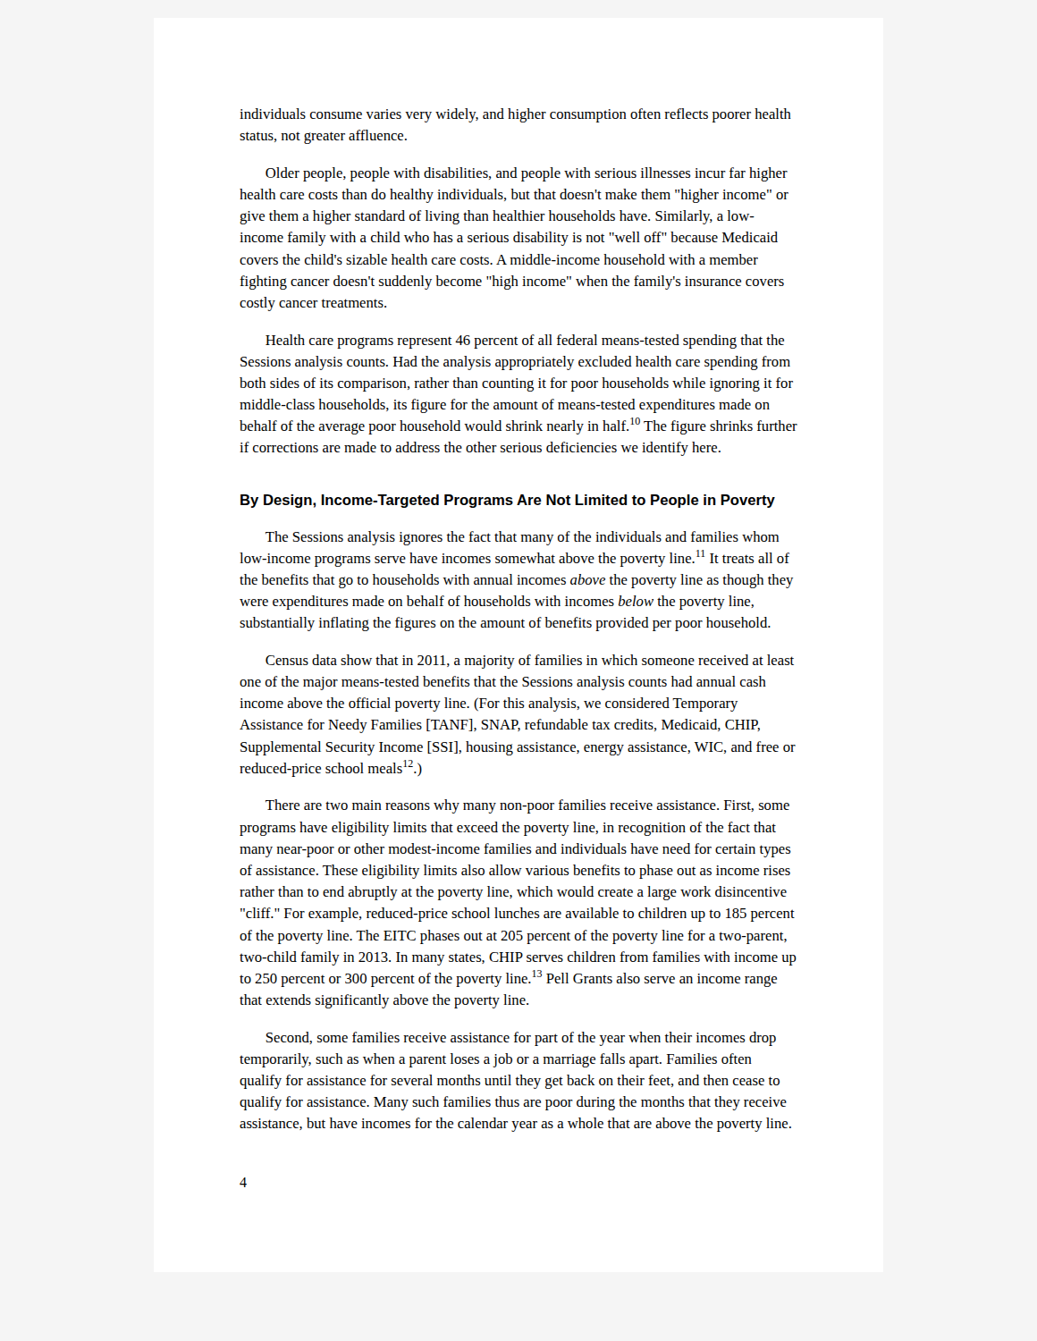individuals consume varies very widely, and higher consumption often reflects poorer health status, not greater affluence.
Older people, people with disabilities, and people with serious illnesses incur far higher health care costs than do healthy individuals, but that doesn't make them "higher income" or give them a higher standard of living than healthier households have. Similarly, a low-income family with a child who has a serious disability is not "well off" because Medicaid covers the child's sizable health care costs. A middle-income household with a member fighting cancer doesn't suddenly become "high income" when the family's insurance covers costly cancer treatments.
Health care programs represent 46 percent of all federal means-tested spending that the Sessions analysis counts. Had the analysis appropriately excluded health care spending from both sides of its comparison, rather than counting it for poor households while ignoring it for middle-class households, its figure for the amount of means-tested expenditures made on behalf of the average poor household would shrink nearly in half.10 The figure shrinks further if corrections are made to address the other serious deficiencies we identify here.
By Design, Income-Targeted Programs Are Not Limited to People in Poverty
The Sessions analysis ignores the fact that many of the individuals and families whom low-income programs serve have incomes somewhat above the poverty line.11 It treats all of the benefits that go to households with annual incomes above the poverty line as though they were expenditures made on behalf of households with incomes below the poverty line, substantially inflating the figures on the amount of benefits provided per poor household.
Census data show that in 2011, a majority of families in which someone received at least one of the major means-tested benefits that the Sessions analysis counts had annual cash income above the official poverty line. (For this analysis, we considered Temporary Assistance for Needy Families [TANF], SNAP, refundable tax credits, Medicaid, CHIP, Supplemental Security Income [SSI], housing assistance, energy assistance, WIC, and free or reduced-price school meals12.)
There are two main reasons why many non-poor families receive assistance. First, some programs have eligibility limits that exceed the poverty line, in recognition of the fact that many near-poor or other modest-income families and individuals have need for certain types of assistance. These eligibility limits also allow various benefits to phase out as income rises rather than to end abruptly at the poverty line, which would create a large work disincentive "cliff." For example, reduced-price school lunches are available to children up to 185 percent of the poverty line. The EITC phases out at 205 percent of the poverty line for a two-parent, two-child family in 2013. In many states, CHIP serves children from families with income up to 250 percent or 300 percent of the poverty line.13 Pell Grants also serve an income range that extends significantly above the poverty line.
Second, some families receive assistance for part of the year when their incomes drop temporarily, such as when a parent loses a job or a marriage falls apart. Families often qualify for assistance for several months until they get back on their feet, and then cease to qualify for assistance. Many such families thus are poor during the months that they receive assistance, but have incomes for the calendar year as a whole that are above the poverty line.
4